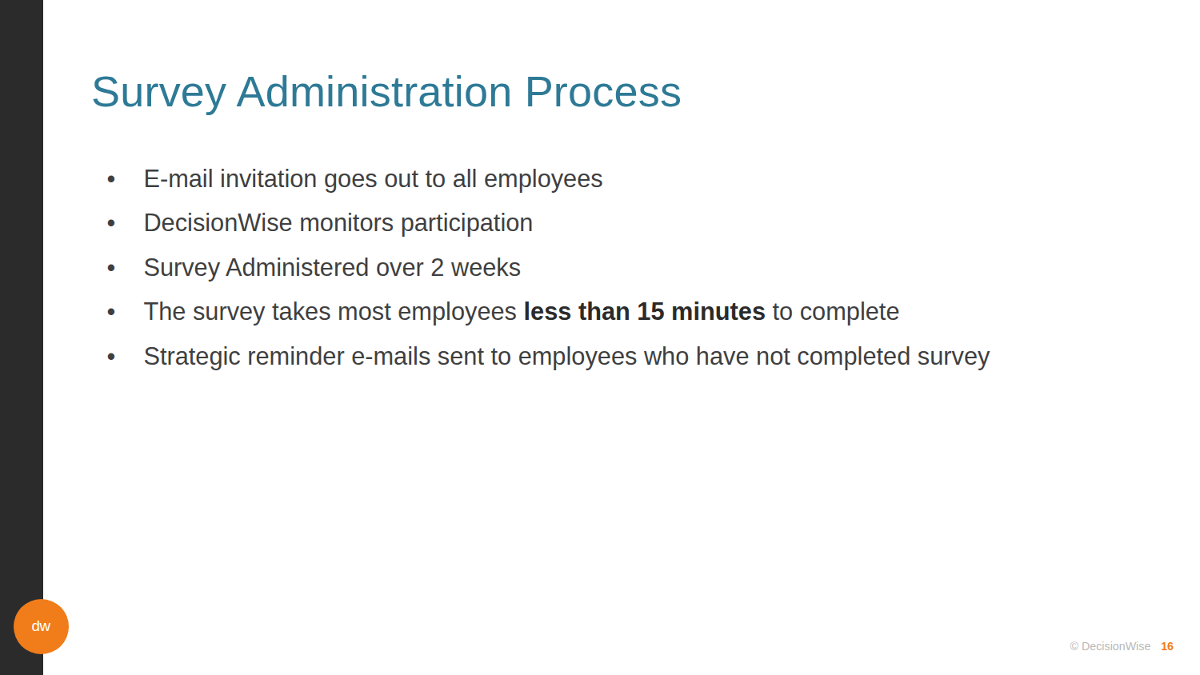Survey Administration Process
E-mail invitation goes out to all employees
DecisionWise monitors participation
Survey Administered over 2 weeks
The survey takes most employees less than 15 minutes to complete
Strategic reminder e-mails sent to employees who have not completed survey
dw
© DecisionWise 16